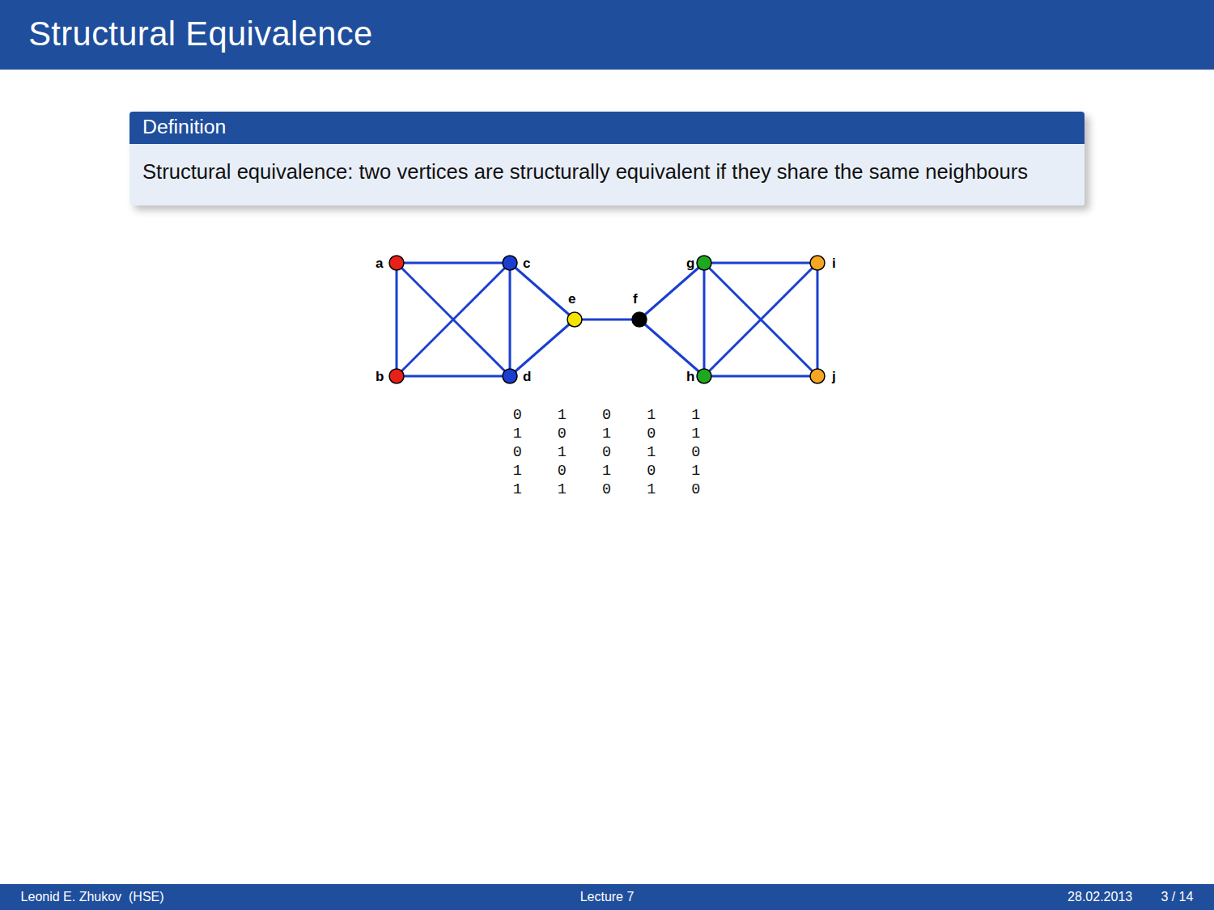Structural Equivalence
Definition
Structural equivalence: two vertices are structurally equivalent if they share the same neighbours
a b c d e f g h i j
| 0 | 1 | 0 | 1 | 1 |
| 1 | 0 | 1 | 0 | 1 |
| 0 | 1 | 0 | 1 | 0 |
| 1 | 0 | 1 | 0 | 1 |
| 1 | 1 | 0 | 1 | 0 |
Leonid E. Zhukov (HSE)
Lecture 7
28.02.20133 / 14